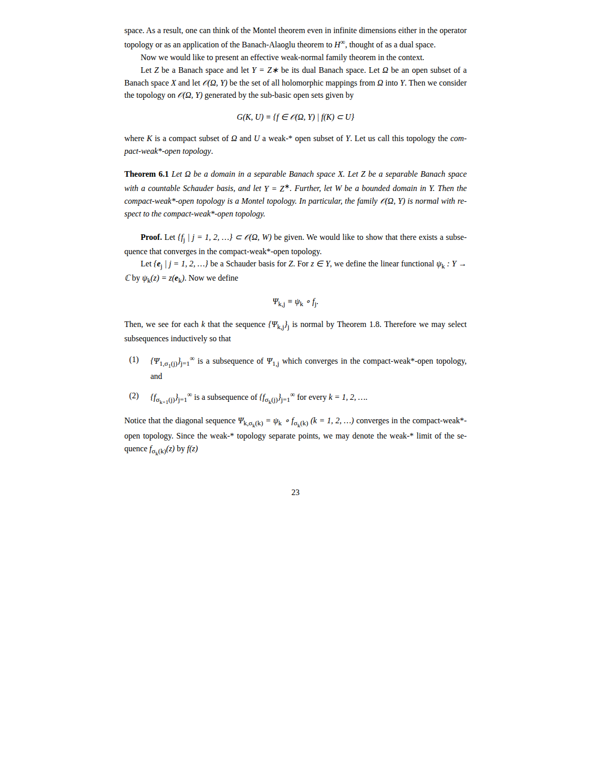space. As a result, one can think of the Montel theorem even in infinite dimensions either in the operator topology or as an application of the Banach-Alaoglu theorem to H∞, thought of as a dual space.
Now we would like to present an effective weak-normal family theorem in the context.
Let Z be a Banach space and let Y = Z∗ be its dual Banach space. Let Ω be an open subset of a Banach space X and let 𝒪(Ω, Y) be the set of all holomorphic mappings from Ω into Y. Then we consider the topology on 𝒪(Ω, Y) generated by the sub-basic open sets given by
G(K, U) ≡ {f ∈ 𝒪(Ω, Y) | f(K) ⊂ U}
where K is a compact subset of Ω and U a weak-* open subset of Y. Let us call this topology the compact-weak*-open topology.
Theorem 6.1 Let Ω be a domain in a separable Banach space X. Let Z be a separable Banach space with a countable Schauder basis, and let Y = Z∗. Further, let W be a bounded domain in Y. Then the compact-weak*-open topology is a Montel topology. In particular, the family 𝒪(Ω, Y) is normal with respect to the compact-weak*-open topology.
Proof. Let {fj | j = 1, 2, …} ⊂ 𝒪(Ω, W) be given. We would like to show that there exists a subsequence that converges in the compact-weak*-open topology.
Let {ej | j = 1, 2, …} be a Schauder basis for Z. For z ∈ Y, we define the linear functional ψk : Y → ℂ by ψk(z) = z(ek). Now we define
Ψk,j ≡ ψk ∘ fj.
Then, we see for each k that the sequence {Ψk,j}j is normal by Theorem 1.8. Therefore we may select subsequences inductively so that
(1) {Ψ1,σ1(j)}j=1∞ is a subsequence of Ψ1,j which converges in the compact-weak*-open topology, and
(2) {fσk+1(j)}j=1∞ is a subsequence of {fσk(j)}j=1∞ for every k = 1, 2, ….
Notice that the diagonal sequence Ψk,σk(k) = ψk ∘ fσk(k) (k = 1, 2, …) converges in the compact-weak*-open topology. Since the weak-* topology separate points, we may denote the weak-* limit of the sequence fσk(k)(z) by f(z)
23